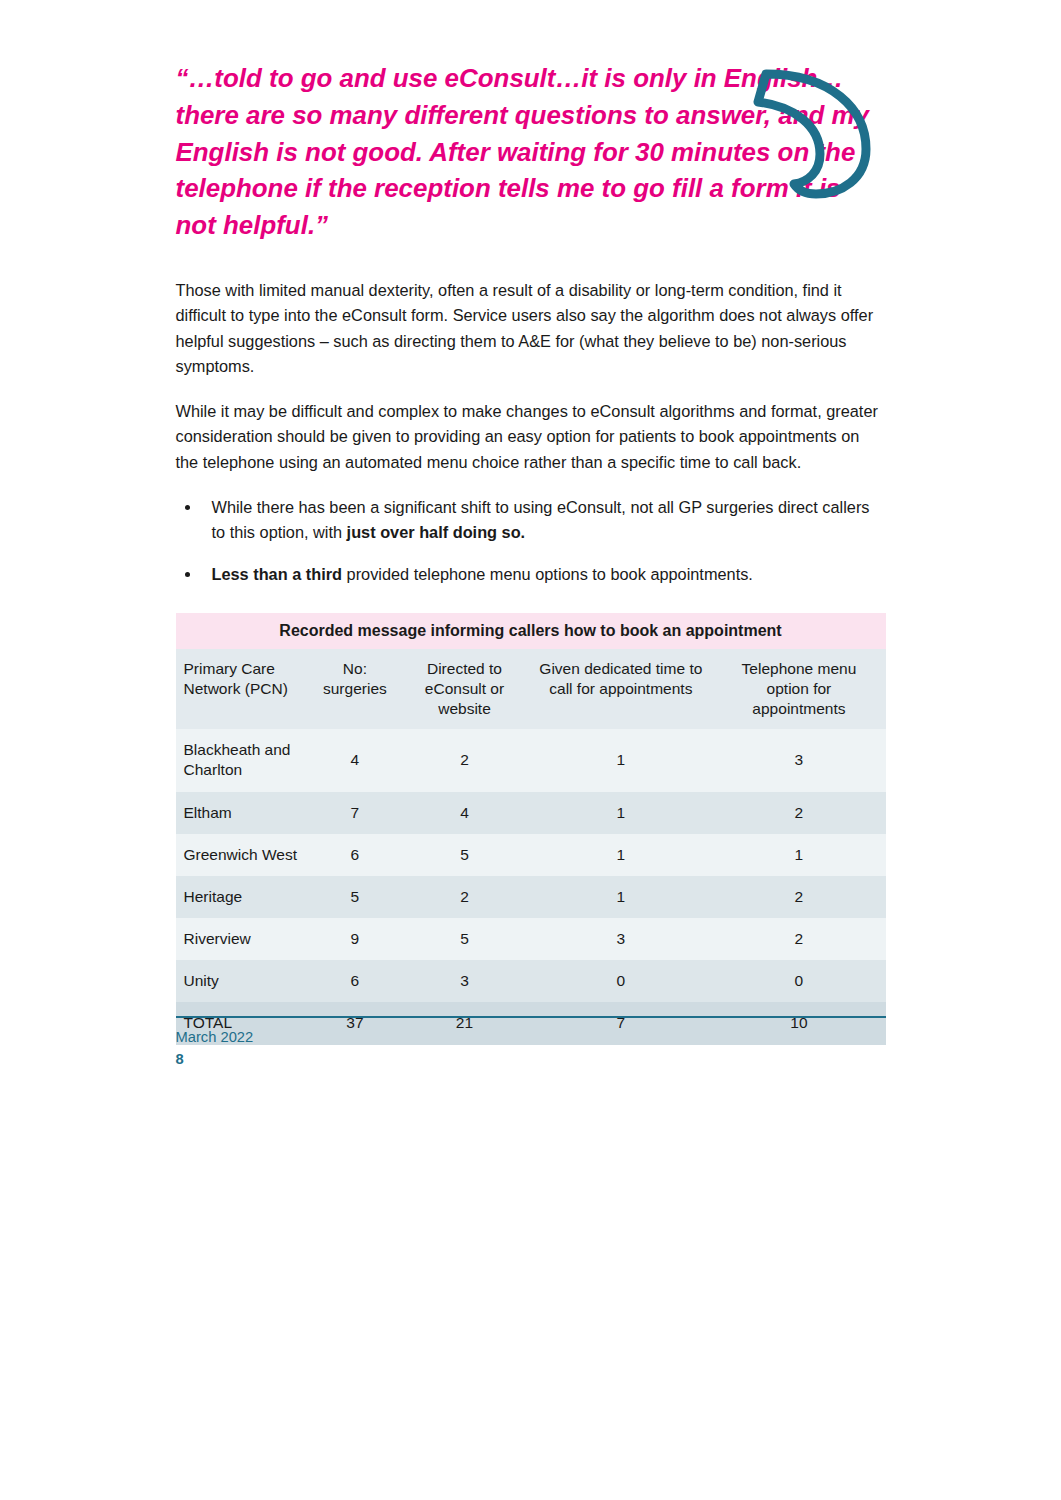“…told to go and use eConsult…it is only in English…there are so many different questions to answer, and my English is not good. After waiting for 30 minutes on the telephone if the reception tells me to go fill a form it is not helpful.”
Those with limited manual dexterity, often a result of a disability or long-term condition, find it difficult to type into the eConsult form. Service users also say the algorithm does not always offer helpful suggestions – such as directing them to A&E for (what they believe to be) non-serious symptoms.
While it may be difficult and complex to make changes to eConsult algorithms and format, greater consideration should be given to providing an easy option for patients to book appointments on the telephone using an automated menu choice rather than a specific time to call back.
While there has been a significant shift to using eConsult, not all GP surgeries direct callers to this option, with just over half doing so.
Less than a third provided telephone menu options to book appointments.
Recorded message informing callers how to book an appointment
| Primary Care Network (PCN) | No: surgeries | Directed to eConsult or website | Given dedicated time to call for appointments | Telephone menu option for appointments |
| --- | --- | --- | --- | --- |
| Blackheath and Charlton | 4 | 2 | 1 | 3 |
| Eltham | 7 | 4 | 1 | 2 |
| Greenwich West | 6 | 5 | 1 | 1 |
| Heritage | 5 | 2 | 1 | 2 |
| Riverview | 9 | 5 | 3 | 2 |
| Unity | 6 | 3 | 0 | 0 |
| TOTAL | 37 | 21 | 7 | 10 |
March 2022 8